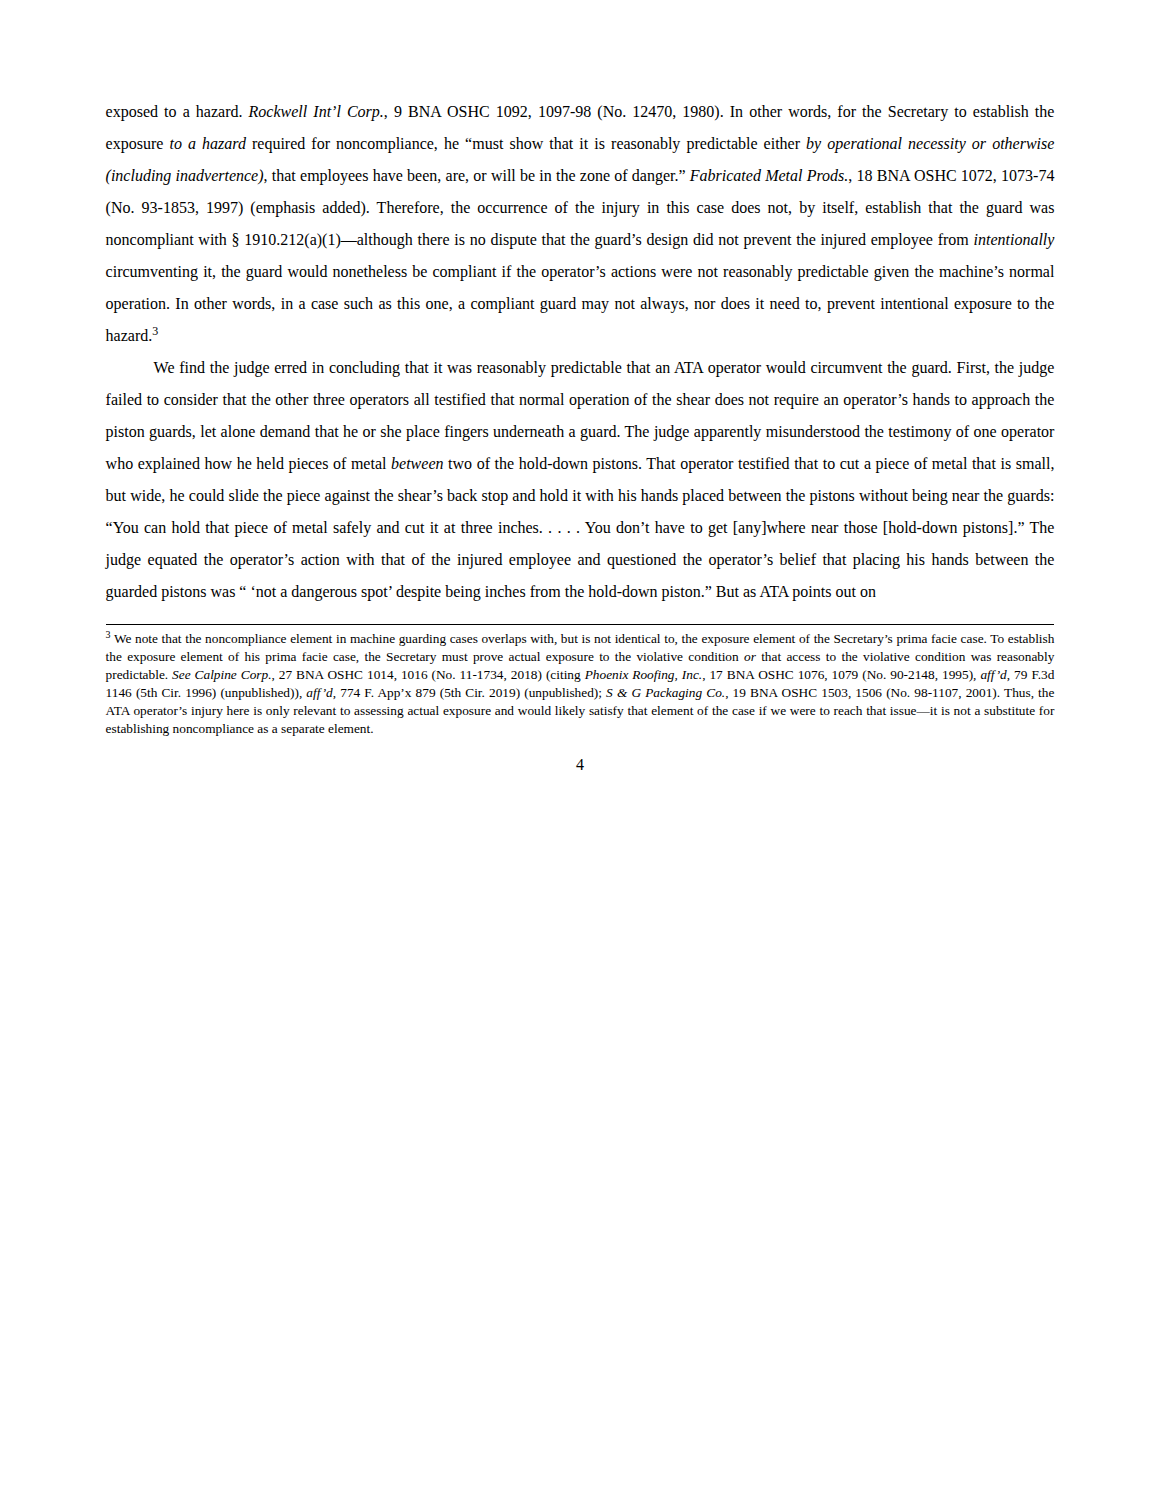exposed to a hazard. Rockwell Int’l Corp., 9 BNA OSHC 1092, 1097-98 (No. 12470, 1980). In other words, for the Secretary to establish the exposure to a hazard required for noncompliance, he “must show that it is reasonably predictable either by operational necessity or otherwise (including inadvertence), that employees have been, are, or will be in the zone of danger.” Fabricated Metal Prods., 18 BNA OSHC 1072, 1073-74 (No. 93-1853, 1997) (emphasis added). Therefore, the occurrence of the injury in this case does not, by itself, establish that the guard was noncompliant with § 1910.212(a)(1)—although there is no dispute that the guard’s design did not prevent the injured employee from intentionally circumventing it, the guard would nonetheless be compliant if the operator’s actions were not reasonably predictable given the machine’s normal operation. In other words, in a case such as this one, a compliant guard may not always, nor does it need to, prevent intentional exposure to the hazard.3
We find the judge erred in concluding that it was reasonably predictable that an ATA operator would circumvent the guard. First, the judge failed to consider that the other three operators all testified that normal operation of the shear does not require an operator’s hands to approach the piston guards, let alone demand that he or she place fingers underneath a guard. The judge apparently misunderstood the testimony of one operator who explained how he held pieces of metal between two of the hold-down pistons. That operator testified that to cut a piece of metal that is small, but wide, he could slide the piece against the shear’s back stop and hold it with his hands placed between the pistons without being near the guards: “You can hold that piece of metal safely and cut it at three inches. . . . . You don’t have to get [any]where near those [hold-down pistons].” The judge equated the operator’s action with that of the injured employee and questioned the operator’s belief that placing his hands between the guarded pistons was “ ‘not a dangerous spot’ despite being inches from the hold-down piston.” But as ATA points out on
3 We note that the noncompliance element in machine guarding cases overlaps with, but is not identical to, the exposure element of the Secretary’s prima facie case. To establish the exposure element of his prima facie case, the Secretary must prove actual exposure to the violative condition or that access to the violative condition was reasonably predictable. See Calpine Corp., 27 BNA OSHC 1014, 1016 (No. 11-1734, 2018) (citing Phoenix Roofing, Inc., 17 BNA OSHC 1076, 1079 (No. 90-2148, 1995), aff’d, 79 F.3d 1146 (5th Cir. 1996) (unpublished)), aff’d, 774 F. App’x 879 (5th Cir. 2019) (unpublished); S & G Packaging Co., 19 BNA OSHC 1503, 1506 (No. 98-1107, 2001). Thus, the ATA operator’s injury here is only relevant to assessing actual exposure and would likely satisfy that element of the case if we were to reach that issue—it is not a substitute for establishing noncompliance as a separate element.
4